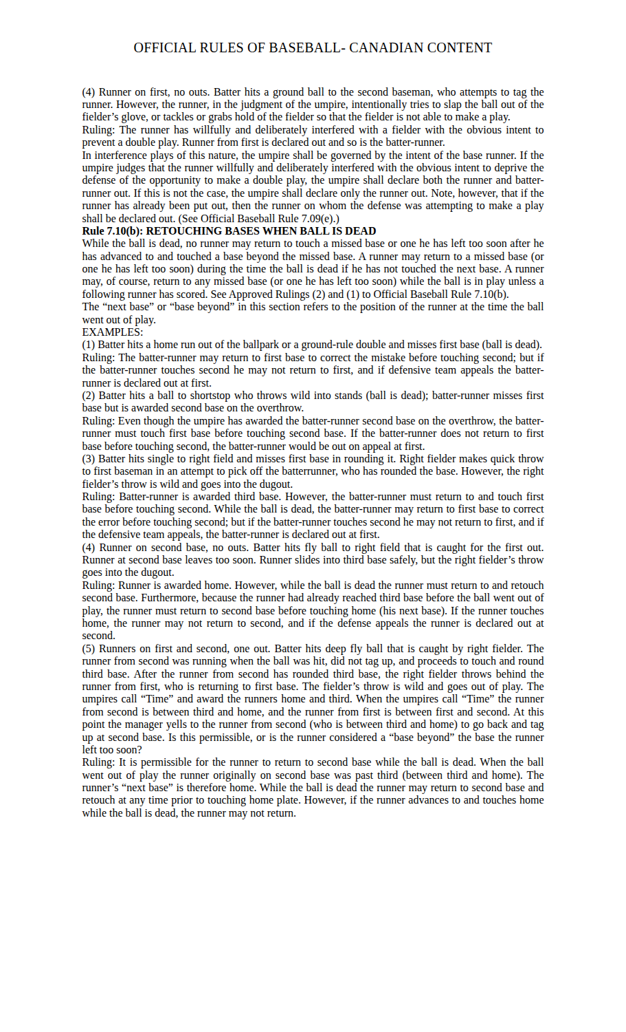OFFICIAL RULES OF BASEBALL- CANADIAN CONTENT
(4) Runner on first, no outs. Batter hits a ground ball to the second baseman, who attempts to tag the runner. However, the runner, in the judgment of the umpire, intentionally tries to slap the ball out of the fielder’s glove, or tackles or grabs hold of the fielder so that the fielder is not able to make a play.
Ruling: The runner has willfully and deliberately interfered with a fielder with the obvious intent to prevent a double play. Runner from first is declared out and so is the batter-runner.
In interference plays of this nature, the umpire shall be governed by the intent of the base runner. If the umpire judges that the runner willfully and deliberately interfered with the obvious intent to deprive the defense of the opportunity to make a double play, the umpire shall declare both the runner and batter-runner out. If this is not the case, the umpire shall declare only the runner out. Note, however, that if the runner has already been put out, then the runner on whom the defense was attempting to make a play shall be declared out. (See Official Baseball Rule 7.09(e).)
Rule 7.10(b): RETOUCHING BASES WHEN BALL IS DEAD
While the ball is dead, no runner may return to touch a missed base or one he has left too soon after he has advanced to and touched a base beyond the missed base. A runner may return to a missed base (or one he has left too soon) during the time the ball is dead if he has not touched the next base. A runner may, of course, return to any missed base (or one he has left too soon) while the ball is in play unless a following runner has scored. See Approved Rulings (2) and (1) to Official Baseball Rule 7.10(b).
The “next base” or “base beyond” in this section refers to the position of the runner at the time the ball went out of play.
EXAMPLES:
(1) Batter hits a home run out of the ballpark or a ground-rule double and misses first base (ball is dead).
Ruling: The batter-runner may return to first base to correct the mistake before touching second; but if the batter-runner touches second he may not return to first, and if defensive team appeals the batter-runner is declared out at first.
(2) Batter hits a ball to shortstop who throws wild into stands (ball is dead); batter-runner misses first base but is awarded second base on the overthrow.
Ruling: Even though the umpire has awarded the batter-runner second base on the overthrow, the batter-runner must touch first base before touching second base. If the batter-runner does not return to first base before touching second, the batter-runner would be out on appeal at first.
(3) Batter hits single to right field and misses first base in rounding it. Right fielder makes quick throw to first baseman in an attempt to pick off the batterrunner, who has rounded the base. However, the right fielder’s throw is wild and goes into the dugout.
Ruling: Batter-runner is awarded third base. However, the batter-runner must return to and touch first base before touching second. While the ball is dead, the batter-runner may return to first base to correct the error before touching second; but if the batter-runner touches second he may not return to first, and if the defensive team appeals, the batter-runner is declared out at first.
(4) Runner on second base, no outs. Batter hits fly ball to right field that is caught for the first out. Runner at second base leaves too soon. Runner slides into third base safely, but the right fielder’s throw goes into the dugout.
Ruling: Runner is awarded home. However, while the ball is dead the runner must return to and retouch second base. Furthermore, because the runner had already reached third base before the ball went out of play, the runner must return to second base before touching home (his next base). If the runner touches home, the runner may not return to second, and if the defense appeals the runner is declared out at second.
(5) Runners on first and second, one out. Batter hits deep fly ball that is caught by right fielder. The runner from second was running when the ball was hit, did not tag up, and proceeds to touch and round third base. After the runner from second has rounded third base, the right fielder throws behind the runner from first, who is returning to first base. The fielder’s throw is wild and goes out of play. The umpires call “Time” and award the runners home and third. When the umpires call “Time” the runner from second is between third and home, and the runner from first is between first and second. At this point the manager yells to the runner from second (who is between third and home) to go back and tag up at second base. Is this permissible, or is the runner considered a “base beyond” the base the runner left too soon?
Ruling: It is permissible for the runner to return to second base while the ball is dead. When the ball went out of play the runner originally on second base was past third (between third and home). The runner’s “next base” is therefore home. While the ball is dead the runner may return to second base and retouch at any time prior to touching home plate. However, if the runner advances to and touches home while the ball is dead, the runner may not return.